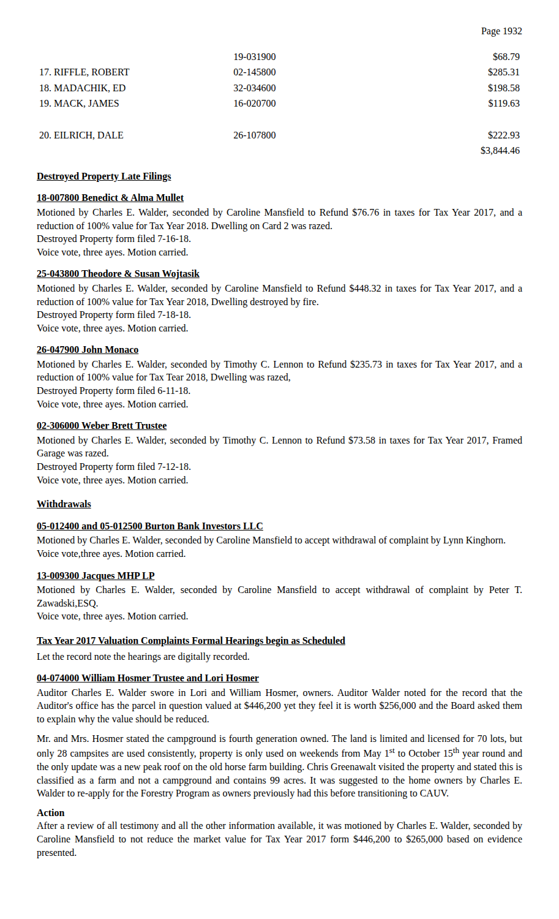Page 1932
| | 19-031900 | $68.79 |
| 17. RIFFLE, ROBERT | 02-145800 | $285.31 |
| 18. MADACHIK, ED | 32-034600 | $198.58 |
| 19. MACK, JAMES | 16-020700 | $119.63 |
| 20. EILRICH, DALE | 26-107800 | $222.93 |
| | | $3,844.46 |
Destroyed Property Late Filings
18-007800 Benedict & Alma Mullet
Motioned by Charles E. Walder, seconded by Caroline Mansfield to Refund $76.76 in taxes for Tax Year 2017, and a reduction of 100% value for Tax Year 2018. Dwelling on Card 2 was razed.
Destroyed Property form filed 7-16-18.
Voice vote, three ayes. Motion carried.
25-043800 Theodore & Susan Wojtasik
Motioned by Charles E. Walder, seconded by Caroline Mansfield to Refund $448.32 in taxes for Tax Year 2017, and a reduction of 100% value for Tax Year 2018, Dwelling destroyed by fire.
Destroyed Property form filed 7-18-18.
Voice vote, three ayes. Motion carried.
26-047900 John Monaco
Motioned by Charles E. Walder, seconded by Timothy C. Lennon to Refund $235.73 in taxes for Tax Year 2017, and a reduction of 100% value for Tax Tear 2018, Dwelling was razed,
Destroyed Property form filed 6-11-18.
Voice vote, three ayes. Motion carried.
02-306000 Weber Brett Trustee
Motioned by Charles E. Walder, seconded by Timothy C. Lennon to Refund $73.58 in taxes for Tax Year 2017, Framed Garage was razed.
Destroyed Property form filed 7-12-18.
Voice vote, three ayes. Motion carried.
Withdrawals
05-012400 and 05-012500 Burton Bank Investors LLC
Motioned by Charles E. Walder, seconded by Caroline Mansfield to accept withdrawal of complaint by Lynn Kinghorn.
Voice vote,three ayes. Motion carried.
13-009300 Jacques MHP LP
Motioned by Charles E. Walder, seconded by Caroline Mansfield to accept withdrawal of complaint by Peter T. Zawadski,ESQ.
Voice vote, three ayes. Motion carried.
Tax Year 2017 Valuation Complaints Formal Hearings begin as Scheduled
Let the record note the hearings are digitally recorded.
04-074000 William Hosmer Trustee and Lori Hosmer
Auditor Charles E. Walder swore in Lori and William Hosmer, owners. Auditor Walder noted for the record that the Auditor's office has the parcel in question valued at $446,200 yet they feel it is worth $256,000 and the Board asked them to explain why the value should be reduced.
Mr. and Mrs. Hosmer stated the campground is fourth generation owned. The land is limited and licensed for 70 lots, but only 28 campsites are used consistently, property is only used on weekends from May 1st to October 15th year round and the only update was a new peak roof on the old horse farm building. Chris Greenawalt visited the property and stated this is classified as a farm and not a campground and contains 99 acres. It was suggested to the home owners by Charles E. Walder to re-apply for the Forestry Program as owners previously had this before transitioning to CAUV.
Action
After a review of all testimony and all the other information available, it was motioned by Charles E. Walder, seconded by Caroline Mansfield to not reduce the market value for Tax Year 2017 form $446,200 to $265,000 based on evidence presented.